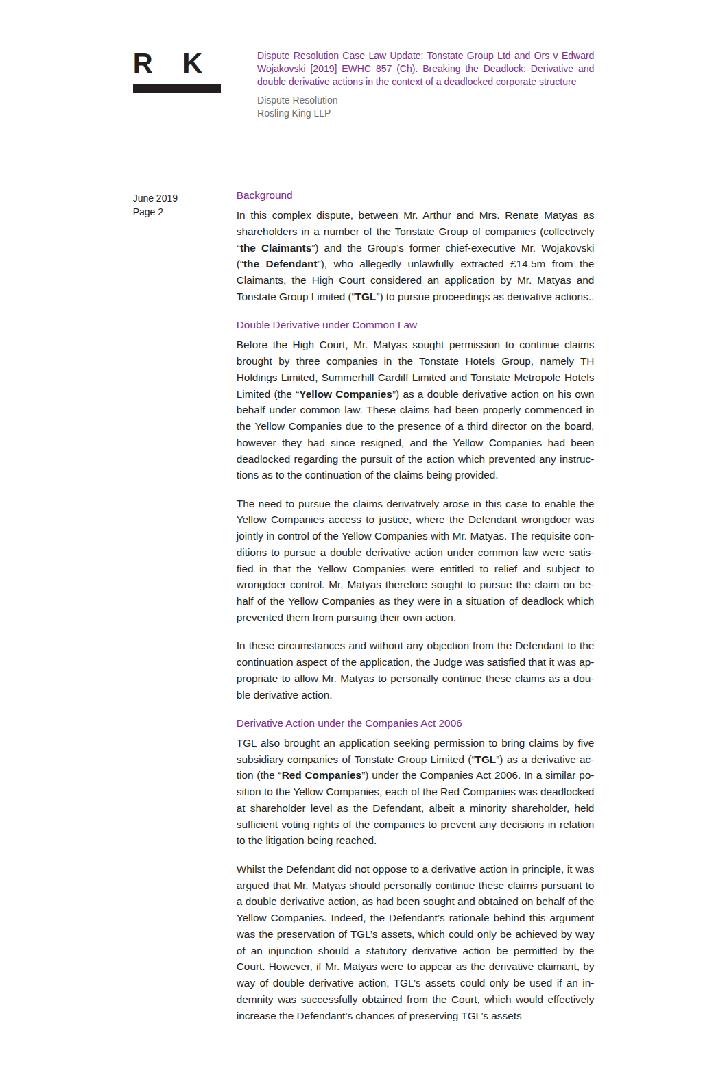R K
Dispute Resolution Case Law Update: Tonstate Group Ltd and Ors v Edward Wojakovski [2019] EWHC 857 (Ch). Breaking the Deadlock: Derivative and double derivative actions in the context of a deadlocked corporate structure
Dispute Resolution
Rosling King LLP
June 2019
Page 2
Background
In this complex dispute, between Mr. Arthur and Mrs. Renate Matyas as shareholders in a number of the Tonstate Group of companies (collectively “the Claimants”) and the Group’s former chief-executive Mr. Wojakovski (“the Defendant”), who allegedly unlawfully extracted £14.5m from the Claimants, the High Court considered an application by Mr. Matyas and Tonstate Group Limited (“TGL”) to pursue proceedings as derivative actions..
Double Derivative under Common Law
Before the High Court, Mr. Matyas sought permission to continue claims brought by three companies in the Tonstate Hotels Group, namely TH Holdings Limited, Summerhill Cardiff Limited and Tonstate Metropole Hotels Limited (the “Yellow Companies”) as a double derivative action on his own behalf under common law. These claims had been properly commenced in the Yellow Companies due to the presence of a third director on the board, however they had since resigned, and the Yellow Companies had been deadlocked regarding the pursuit of the action which prevented any instructions as to the continuation of the claims being provided.
The need to pursue the claims derivatively arose in this case to enable the Yellow Companies access to justice, where the Defendant wrongdoer was jointly in control of the Yellow Companies with Mr. Matyas. The requisite conditions to pursue a double derivative action under common law were satisfied in that the Yellow Companies were entitled to relief and subject to wrongdoer control. Mr. Matyas therefore sought to pursue the claim on behalf of the Yellow Companies as they were in a situation of deadlock which prevented them from pursuing their own action.
In these circumstances and without any objection from the Defendant to the continuation aspect of the application, the Judge was satisfied that it was appropriate to allow Mr. Matyas to personally continue these claims as a double derivative action.
Derivative Action under the Companies Act 2006
TGL also brought an application seeking permission to bring claims by five subsidiary companies of Tonstate Group Limited (“TGL”) as a derivative action (the “Red Companies”) under the Companies Act 2006. In a similar position to the Yellow Companies, each of the Red Companies was deadlocked at shareholder level as the Defendant, albeit a minority shareholder, held sufficient voting rights of the companies to prevent any decisions in relation to the litigation being reached.
Whilst the Defendant did not oppose to a derivative action in principle, it was argued that Mr. Matyas should personally continue these claims pursuant to a double derivative action, as had been sought and obtained on behalf of the Yellow Companies. Indeed, the Defendant’s rationale behind this argument was the preservation of TGL’s assets, which could only be achieved by way of an injunction should a statutory derivative action be permitted by the Court. However, if Mr. Matyas were to appear as the derivative claimant, by way of double derivative action, TGL’s assets could only be used if an indemnity was successfully obtained from the Court, which would effectively increase the Defendant’s chances of preserving TGL’s assets